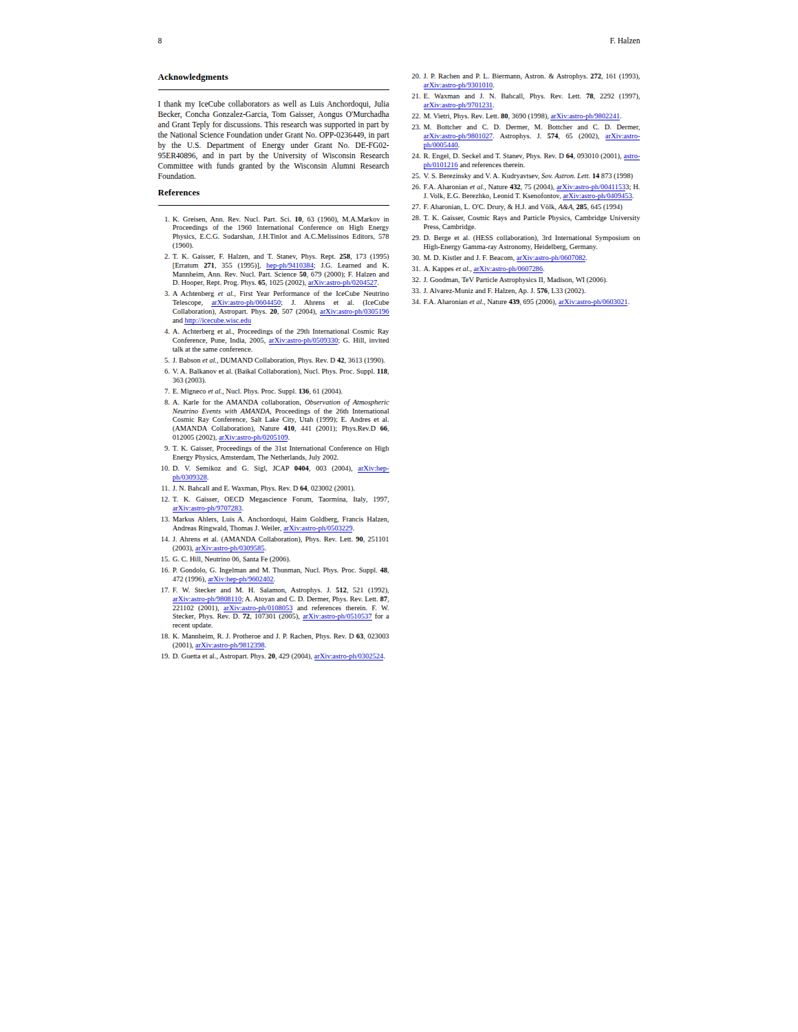8 F. Halzen
Acknowledgments
I thank my IceCube collaborators as well as Luis Anchordoqui, Julia Becker, Concha Gonzalez-Garcia, Tom Gaisser, Aongus O'Murchadha and Grant Teply for discussions. This research was supported in part by the National Science Foundation under Grant No. OPP-0236449, in part by the U.S. Department of Energy under Grant No. DE-FG02-95ER40896, and in part by the University of Wisconsin Research Committee with funds granted by the Wisconsin Alumni Research Foundation.
References
K. Greisen, Ann. Rev. Nucl. Part. Sci. 10, 63 (1960), M.A.Markov in Proceedings of the 1960 International Conference on High Energy Physics, E.C.G. Sudarshan, J.H.Tinlot and A.C.Melissinos Editors, 578 (1960).
T. K. Gaisser, F. Halzen, and T. Stanev, Phys. Rept. 258, 173 (1995) [Erratum 271, 355 (1995)], hep-ph/9410384; J.G. Learned and K. Mannheim, Ann. Rev. Nucl. Part. Science 50, 679 (2000); F. Halzen and D. Hooper, Rept. Prog. Phys. 65, 1025 (2002), arXiv:astro-ph/0204527.
A Achtenberg et al., First Year Performance of the IceCube Neutrino Telescope, arXiv:astro-ph/0604450; J. Ahrens et al. (IceCube Collaboration), Astropart. Phys. 20, 507 (2004), arXiv:astro-ph/0305196 and http://icecube.wisc.edu
A. Achterberg et al., Proceedings of the 29th International Cosmic Ray Conference, Pune, India, 2005, arXiv:astro-ph/0509330; G. Hill, invited talk at the same conference.
J. Babson et al., DUMAND Collaboration, Phys. Rev. D 42, 3613 (1990).
V. A. Balkanov et al. (Baikal Collaboration), Nucl. Phys. Proc. Suppl. 118, 363 (2003).
E. Migneco et al., Nucl. Phys. Proc. Suppl. 136, 61 (2004).
A. Karle for the AMANDA collaboration, Observation of Atmospheric Neutrino Events with AMANDA, Proceedings of the 26th International Cosmic Ray Conference, Salt Lake City, Utah (1999); E. Andres et al. (AMANDA Collaboration), Nature 410, 441 (2001); Phys.Rev.D 66, 012005 (2002), arXiv:astro-ph/0205109.
T. K. Gaisser, Proceedings of the 31st International Conference on High Energy Physics, Amsterdam, The Netherlands, July 2002.
D. V. Semikoz and G. Sigl, JCAP 0404, 003 (2004), arXiv:hep-ph/0309328.
J. N. Bahcall and E. Waxman, Phys. Rev. D 64, 023002 (2001).
T. K. Gaisser, OECD Megascience Forum, Taormina, Italy, 1997, arXiv:astro-ph/9707283.
Markus Ahlers, Luis A. Anchordoqui, Haim Goldberg, Francis Halzen, Andreas Ringwald, Thomas J. Weiler, arXiv:astro-ph/0503229.
J. Ahrens et al. (AMANDA Collaboration), Phys. Rev. Lett. 90, 251101 (2003), arXiv:astro-ph/0309585.
G. C. Hill, Neutrino 06, Santa Fe (2006).
P. Gondolo, G. Ingelman and M. Thunman, Nucl. Phys. Proc. Suppl. 48, 472 (1996), arXiv:hep-ph/9602402.
F. W. Stecker and M. H. Salamon, Astrophys. J. 512, 521 (1992), arXiv:astro-ph/9808110; A. Atoyan and C. D. Dermer, Phys. Rev. Lett. 87, 221102 (2001), arXiv:astro-ph/0108053 and references therein. F. W. Stecker, Phys. Rev. D. 72, 107301 (2005), arXiv:astro-ph/0510537 for a recent update.
K. Mannheim, R. J. Protheroe and J. P. Rachen, Phys. Rev. D 63, 023003 (2001), arXiv:astro-ph/9812398.
D. Guetta et al., Astropart. Phys. 20, 429 (2004), arXiv:astro-ph/0302524.
J. P. Rachen and P. L. Biermann, Astron. & Astrophys. 272, 161 (1993), arXiv:astro-ph/9301010.
E. Waxman and J. N. Bahcall, Phys. Rev. Lett. 78, 2292 (1997), arXiv:astro-ph/9701231.
M. Vietri, Phys. Rev. Lett. 80, 3690 (1998), arXiv:astro-ph/9802241.
M. Bottcher and C. D. Dermer, M. Bottcher and C. D. Dermer, arXiv:astro-ph/9801027. Astrophys. J. 574, 65 (2002), arXiv:astro-ph/0005440.
R. Engel, D. Seckel and T. Stanev, Phys. Rev. D 64, 093010 (2001), astro-ph/0101216 and references therein.
V. S. Berezinsky and V. A. Kudryavtsev, Sov. Astron. Lett. 14 873 (1998)
F.A. Aharonian et al., Nature 432, 75 (2004), arXiv:astro-ph/00411533; H. J. Volk, E.G. Berezhko, Leonid T. Ksenofontov, arXiv:astro-ph/0409453.
F. Aharonian, L. O'C. Drury, & H.J. and Völk, A&A, 285, 645 (1994)
T. K. Gaisser, Cosmic Rays and Particle Physics, Cambridge University Press, Cambridge.
D. Berge et al. (HESS collaboration), 3rd International Symposium on High-Energy Gamma-ray Astronomy, Heidelberg, Germany.
M. D. Kistler and J. F. Beacom, arXiv:astro-ph/0607082.
A. Kappes et al., arXiv:astro-ph/0607286.
J. Goodman, TeV Particle Astrophysics II, Madison, WI (2006).
J. Alvarez-Muniz and F. Halzen, Ap. J. 576, L33 (2002).
F.A. Aharonian et al., Nature 439, 695 (2006), arXiv:astro-ph/0603021.